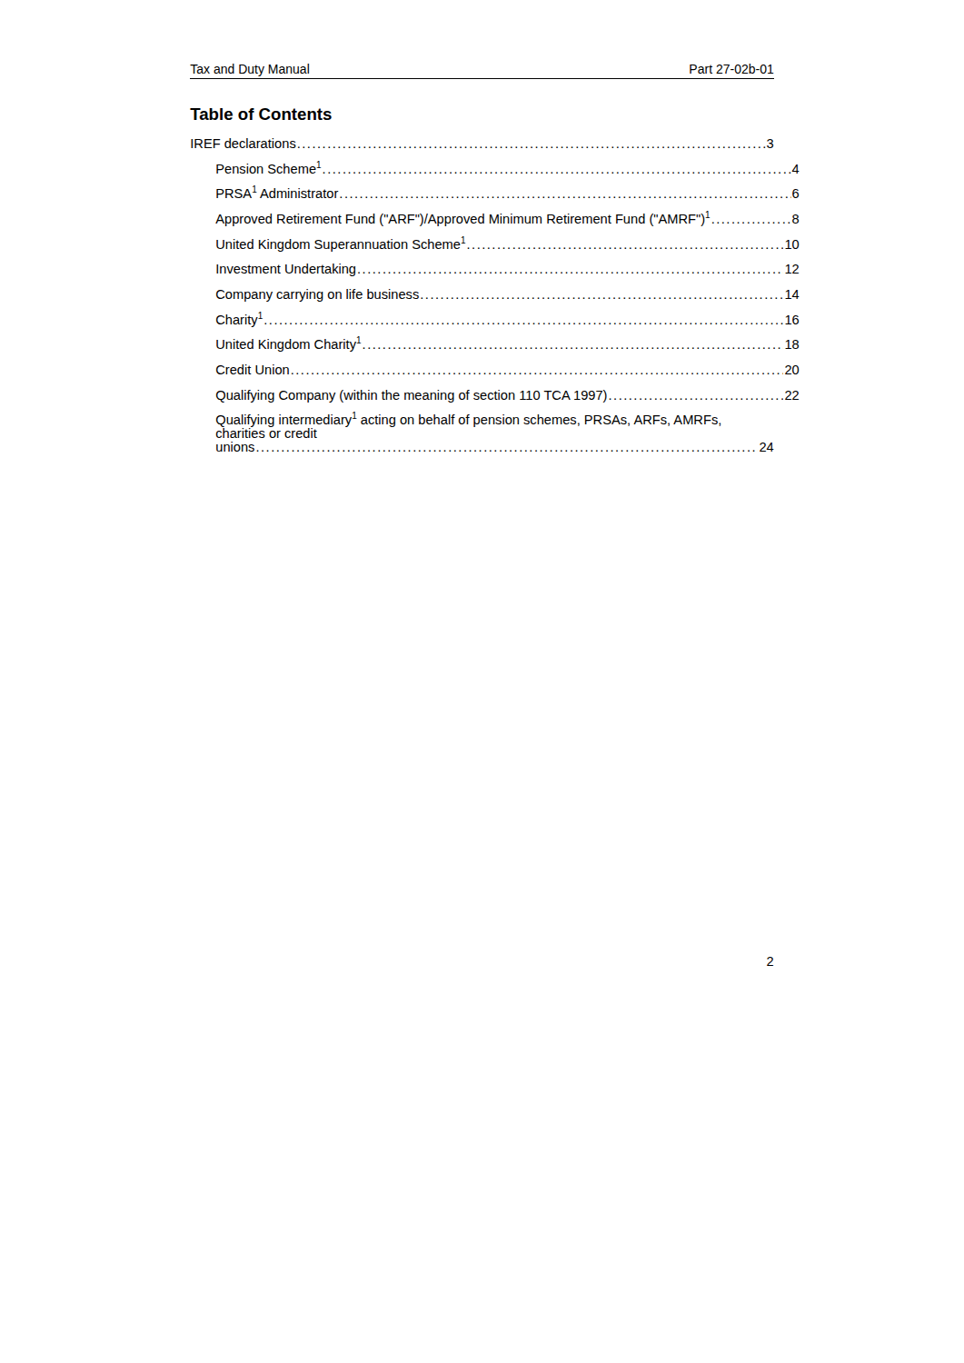Tax and Duty Manual
Part 27-02b-01
Table of Contents
IREF declarations .................................................................................................................................. 3
Pension Scheme1 ................................................................................................................................. 4
PRSA1 Administrator ............................................................................................................................. 6
Approved Retirement Fund ("ARF")/Approved Minimum Retirement Fund ("AMRF")1 ......................... 8
United Kingdom Superannuation Scheme1 ......................................................................................... 10
Investment Undertaking ..................................................................................................................... 12
Company carrying on life business ....................................................................................................... 14
Charity1 ............................................................................................................................................. 16
United Kingdom Charity1 ..................................................................................................................... 18
Credit Union ................................................................................................................................. 20
Qualifying Company (within the meaning of section 110 TCA 1997) ..................................................... 22
Qualifying intermediary1 acting on behalf of pension schemes, PRSAs, ARFs, AMRFs, charities or credit unions ................................................................................................................................................. 24
2